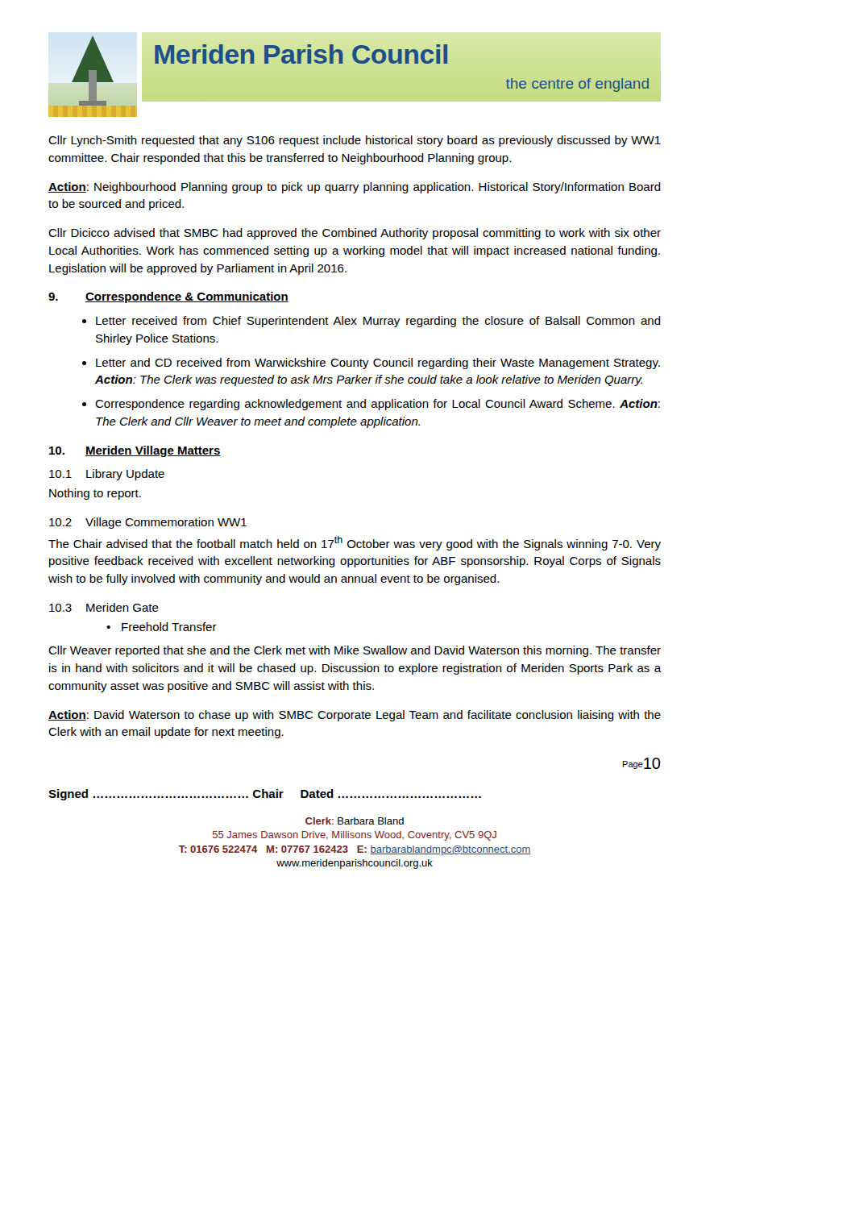Meriden Parish Council
the centre of england
Cllr Lynch-Smith requested that any S106 request include historical story board as previously discussed by WW1 committee. Chair responded that this be transferred to Neighbourhood Planning group.
Action: Neighbourhood Planning group to pick up quarry planning application. Historical Story/Information Board to be sourced and priced.
Cllr Dicicco advised that SMBC had approved the Combined Authority proposal committing to work with six other Local Authorities. Work has commenced setting up a working model that will impact increased national funding. Legislation will be approved by Parliament in April 2016.
9.
Correspondence & Communication
Letter received from Chief Superintendent Alex Murray regarding the closure of Balsall Common and Shirley Police Stations.
Letter and CD received from Warwickshire County Council regarding their Waste Management Strategy. Action: The Clerk was requested to ask Mrs Parker if she could take a look relative to Meriden Quarry.
Correspondence regarding acknowledgement and application for Local Council Award Scheme. Action: The Clerk and Cllr Weaver to meet and complete application.
10.
Meriden Village Matters
10.1 Library Update
Nothing to report.
10.2 Village Commemoration WW1
The Chair advised that the football match held on 17th October was very good with the Signals winning 7-0. Very positive feedback received with excellent networking opportunities for ABF sponsorship. Royal Corps of Signals wish to be fully involved with community and would an annual event to be organised.
10.3 Meriden Gate
Freehold Transfer
Cllr Weaver reported that she and the Clerk met with Mike Swallow and David Waterson this morning. The transfer is in hand with solicitors and it will be chased up. Discussion to explore registration of Meriden Sports Park as a community asset was positive and SMBC will assist with this.
Action: David Waterson to chase up with SMBC Corporate Legal Team and facilitate conclusion liaising with the Clerk with an email update for next meeting.
Page10
Signed ………………………………… Chair Dated ………………………………
Clerk: Barbara Bland
55 James Dawson Drive, Millisons Wood, Coventry, CV5 9QJ
T: 01676 522474 M: 07767 162423 E: barbarablandmpc@btconnect.com
www.meridenparishcouncil.org.uk